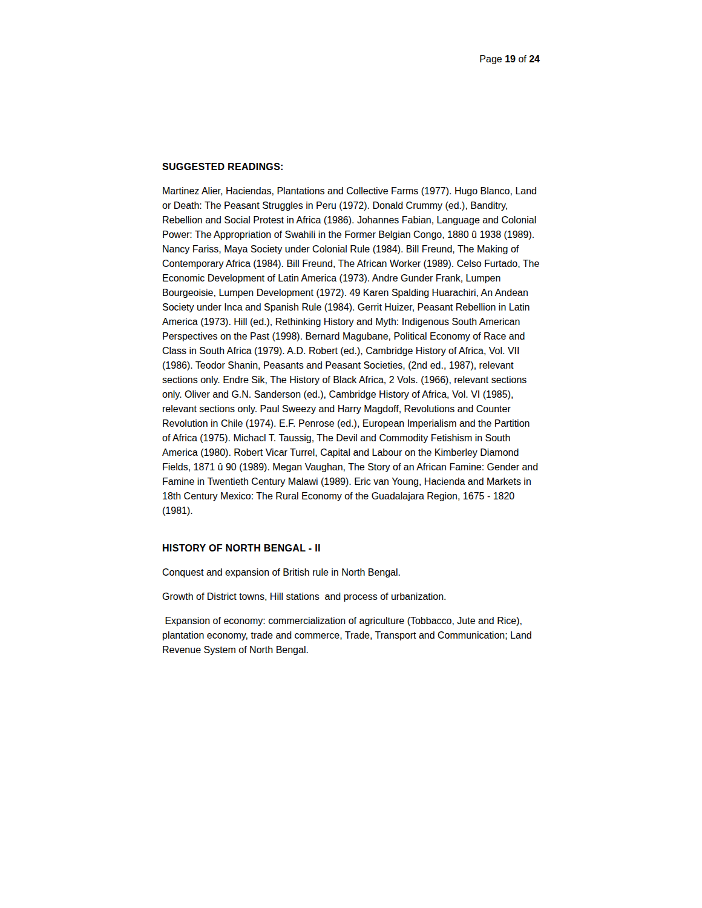Page 19 of 24
SUGGESTED READINGS:
Martinez Alier, Haciendas, Plantations and Collective Farms (1977). Hugo Blanco, Land or Death: The Peasant Struggles in Peru (1972). Donald Crummy (ed.), Banditry, Rebellion and Social Protest in Africa (1986). Johannes Fabian, Language and Colonial Power: The Appropriation of Swahili in the Former Belgian Congo, 1880 û 1938 (1989). Nancy Fariss, Maya Society under Colonial Rule (1984). Bill Freund, The Making of Contemporary Africa (1984). Bill Freund, The African Worker (1989). Celso Furtado, The Economic Development of Latin America (1973). Andre Gunder Frank, Lumpen Bourgeoisie, Lumpen Development (1972). 49 Karen Spalding Huarachiri, An Andean Society under Inca and Spanish Rule (1984). Gerrit Huizer, Peasant Rebellion in Latin America (1973). Hill (ed.), Rethinking History and Myth: Indigenous South American Perspectives on the Past (1998). Bernard Magubane, Political Economy of Race and Class in South Africa (1979). A.D. Robert (ed.), Cambridge History of Africa, Vol. VII (1986). Teodor Shanin, Peasants and Peasant Societies, (2nd ed., 1987), relevant sections only. Endre Sik, The History of Black Africa, 2 Vols. (1966), relevant sections only. Oliver and G.N. Sanderson (ed.), Cambridge History of Africa, Vol. VI (1985), relevant sections only. Paul Sweezy and Harry Magdoff, Revolutions and Counter Revolution in Chile (1974). E.F. Penrose (ed.), European Imperialism and the Partition of Africa (1975). Michacl T. Taussig, The Devil and Commodity Fetishism in South America (1980). Robert Vicar Turrel, Capital and Labour on the Kimberley Diamond Fields, 1871 û 90 (1989). Megan Vaughan, The Story of an African Famine: Gender and Famine in Twentieth Century Malawi (1989). Eric van Young, Hacienda and Markets in 18th Century Mexico: The Rural Economy of the Guadalajara Region, 1675 - 1820 (1981).
HISTORY OF NORTH BENGAL - II
Conquest and expansion of British rule in North Bengal.
Growth of District towns, Hill stations and process of urbanization.
Expansion of economy: commercialization of agriculture (Tobbacco, Jute and Rice), plantation economy, trade and commerce, Trade, Transport and Communication; Land Revenue System of North Bengal.